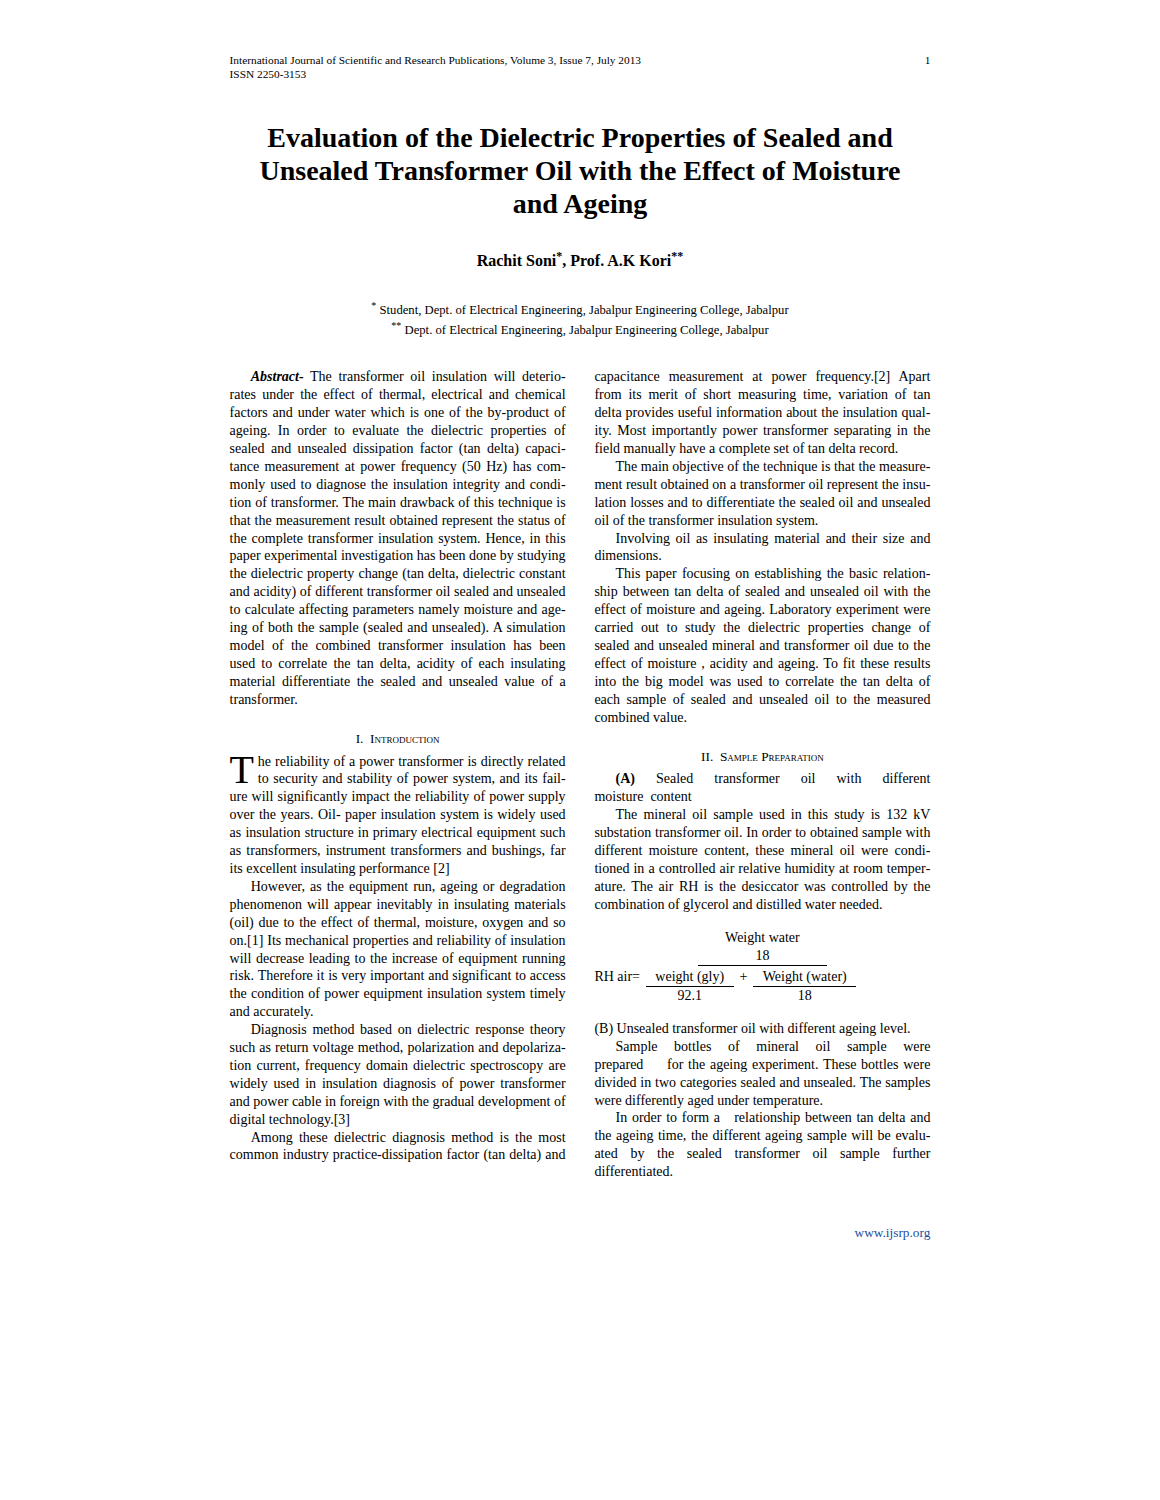International Journal of Scientific and Research Publications, Volume 3, Issue 7, July 2013
ISSN 2250-3153 1
Evaluation of the Dielectric Properties of Sealed and Unsealed Transformer Oil with the Effect of Moisture and Ageing
Rachit Soni*, Prof. A.K Kori**
* Student, Dept. of Electrical Engineering, Jabalpur Engineering College, Jabalpur
** Dept. of Electrical Engineering, Jabalpur Engineering College, Jabalpur
Abstract- The transformer oil insulation will deteriorates under the effect of thermal, electrical and chemical factors and under water which is one of the by-product of ageing. In order to evaluate the dielectric properties of sealed and unsealed dissipation factor (tan delta) capacitance measurement at power frequency (50 Hz) has commonly used to diagnose the insulation integrity and condition of transformer. The main drawback of this technique is that the measurement result obtained represent the status of the complete transformer insulation system. Hence, in this paper experimental investigation has been done by studying the dielectric property change (tan delta, dielectric constant and acidity) of different transformer oil sealed and unsealed to calculate affecting parameters namely moisture and ageing of both the sample (sealed and unsealed). A simulation model of the combined transformer insulation has been used to correlate the tan delta, acidity of each insulating material differentiate the sealed and unsealed value of a transformer.
I. Introduction
The reliability of a power transformer is directly related to security and stability of power system, and its failure will significantly impact the reliability of power supply over the years. Oil- paper insulation system is widely used as insulation structure in primary electrical equipment such as transformers, instrument transformers and bushings, far its excellent insulating performance [2]
However, as the equipment run, ageing or degradation phenomenon will appear inevitably in insulating materials (oil) due to the effect of thermal, moisture, oxygen and so on.[1] Its mechanical properties and reliability of insulation will decrease leading to the increase of equipment running risk. Therefore it is very important and significant to access the condition of power equipment insulation system timely and accurately.
Diagnosis method based on dielectric response theory such as return voltage method, polarization and depolarization current, frequency domain dielectric spectroscopy are widely used in insulation diagnosis of power transformer and power cable in foreign with the gradual development of digital technology.[3]
Among these dielectric diagnosis method is the most common industry practice-dissipation factor (tan delta) and capacitance measurement at power frequency.[2] Apart from its merit of short measuring time, variation of tan delta provides useful information about the insulation quality. Most importantly power transformer separating in the field manually have a complete set of tan delta record.
The main objective of the technique is that the measurement result obtained on a transformer oil represent the insulation losses and to differentiate the sealed oil and unsealed oil of the transformer insulation system.
Involving oil as insulating material and their size and dimensions.
This paper focusing on establishing the basic relationship between tan delta of sealed and unsealed oil with the effect of moisture and ageing. Laboratory experiment were carried out to study the dielectric properties change of sealed and unsealed mineral and transformer oil due to the effect of moisture , acidity and ageing. To fit these results into the big model was used to correlate the tan delta of each sample of sealed and unsealed oil to the measured combined value.
II. Sample Preparation
(A) Sealed transformer oil with different moisture content
The mineral oil sample used in this study is 132 kV substation transformer oil. In order to obtained sample with different moisture content, these mineral oil were conditioned in a controlled air relative humidity at room temperature. The air RH is the desiccator was controlled by the combination of glycerol and distilled water needed.
Weight water 18
RH air= weight (gly) 92.1 + Weight (water) 18
(B) Unsealed transformer oil with different ageing level.
Sample bottles of mineral oil sample were prepared for the ageing experiment. These bottles were divided in two categories sealed and unsealed. The samples were differently aged under temperature.
In order to form a relationship between tan delta and the ageing time, the different ageing sample will be evaluated by the sealed transformer oil sample further differentiated.
www.ijsrp.org